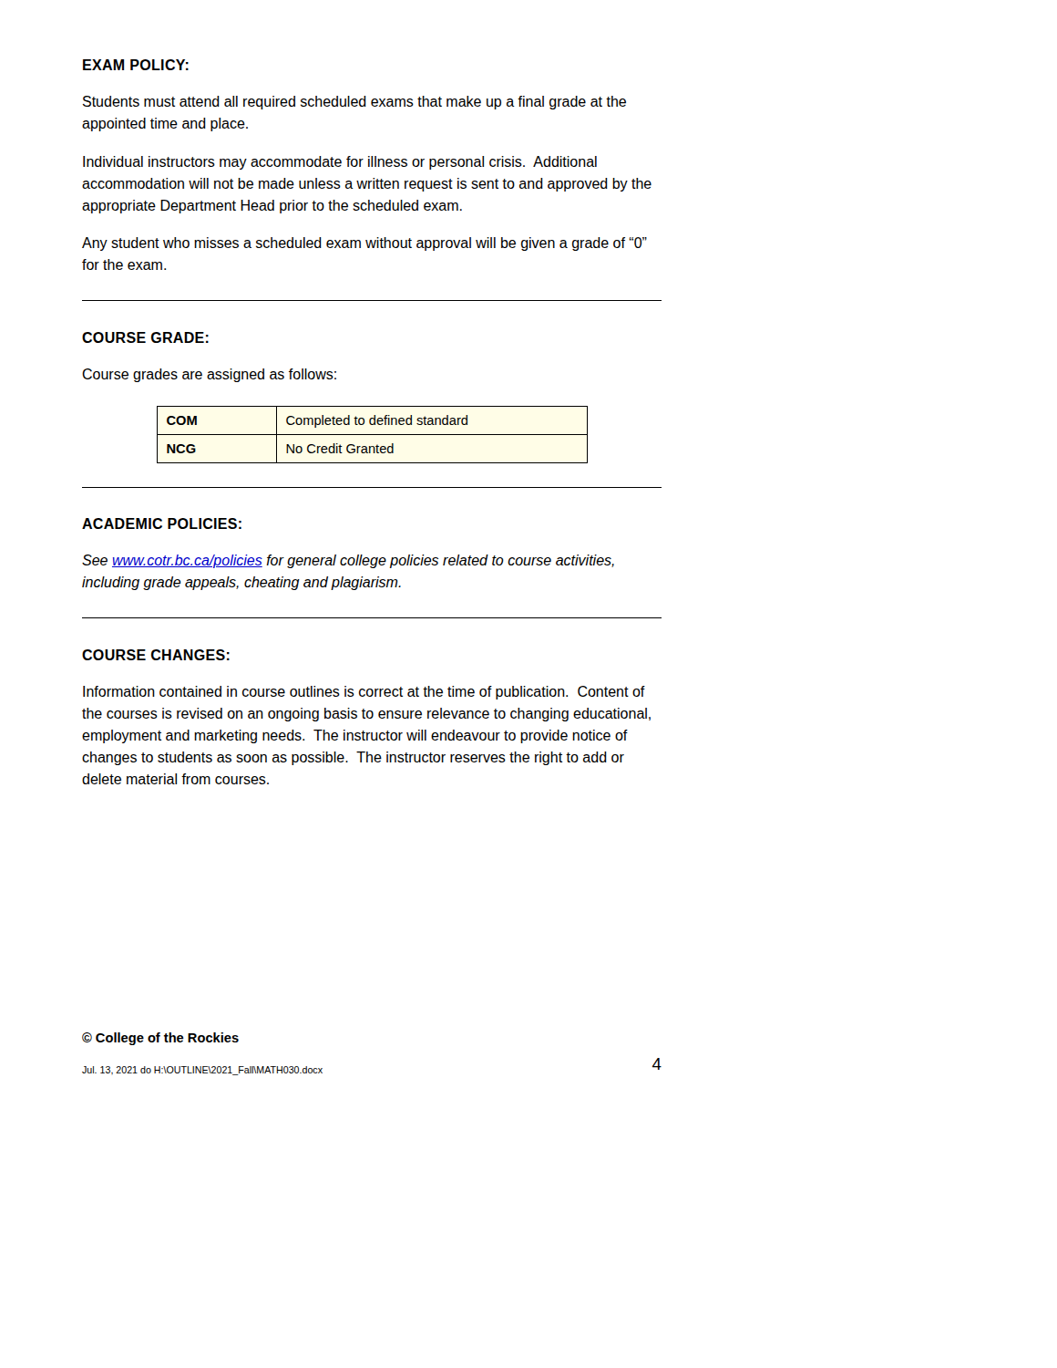EXAM POLICY:
Students must attend all required scheduled exams that make up a final grade at the appointed time and place.
Individual instructors may accommodate for illness or personal crisis. Additional accommodation will not be made unless a written request is sent to and approved by the appropriate Department Head prior to the scheduled exam.
Any student who misses a scheduled exam without approval will be given a grade of “0” for the exam.
COURSE GRADE:
Course grades are assigned as follows:
| COM | Completed to defined standard |
| NCG | No Credit Granted |
ACADEMIC POLICIES:
See www.cotr.bc.ca/policies for general college policies related to course activities, including grade appeals, cheating and plagiarism.
COURSE CHANGES:
Information contained in course outlines is correct at the time of publication. Content of the courses is revised on an ongoing basis to ensure relevance to changing educational, employment and marketing needs. The instructor will endeavour to provide notice of changes to students as soon as possible. The instructor reserves the right to add or delete material from courses.
© College of the Rockies
Jul. 13, 2021 do H:\OUTLINE\2021_Fall\MATH030.docx 4